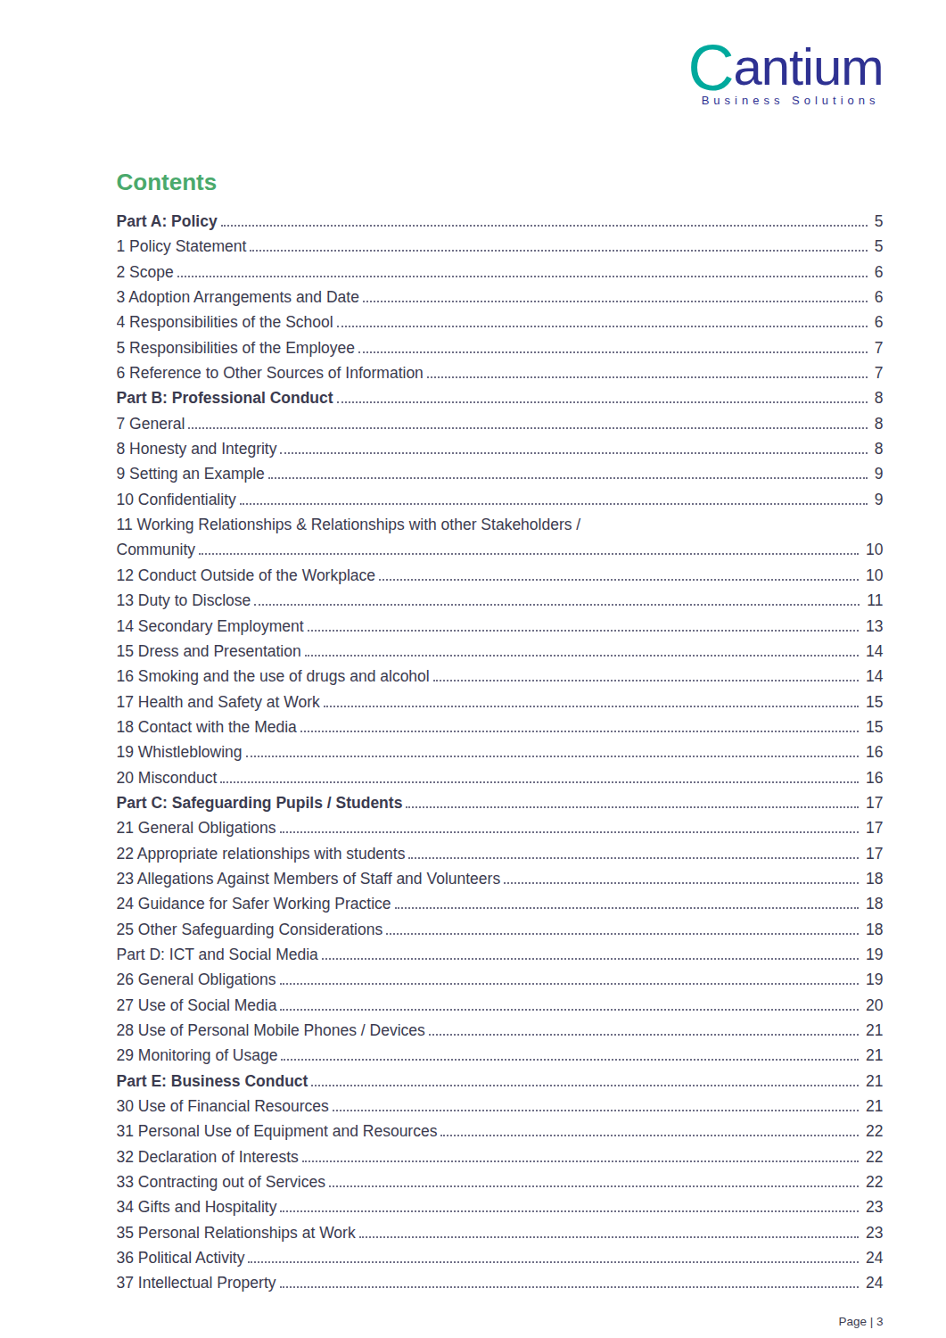Cantium Business Solutions
Contents
Part A: Policy 5
1 Policy Statement 5
2 Scope 6
3 Adoption Arrangements and Date 6
4 Responsibilities of the School 6
5 Responsibilities of the Employee 7
6 Reference to Other Sources of Information 7
Part B: Professional Conduct 8
7 General 8
8 Honesty and Integrity 8
9 Setting an Example 9
10 Confidentiality 9
11 Working Relationships & Relationships with other Stakeholders / Community 10
12 Conduct Outside of the Workplace 10
13 Duty to Disclose 11
14 Secondary Employment 13
15 Dress and Presentation 14
16 Smoking and the use of drugs and alcohol 14
17 Health and Safety at Work 15
18 Contact with the Media 15
19 Whistleblowing 16
20 Misconduct 16
Part C: Safeguarding Pupils / Students 17
21 General Obligations 17
22 Appropriate relationships with students 17
23 Allegations Against Members of Staff and Volunteers 18
24 Guidance for Safer Working Practice 18
25 Other Safeguarding Considerations 18
Part D: ICT and Social Media 19
26 General Obligations 19
27 Use of Social Media 20
28 Use of Personal Mobile Phones / Devices 21
29 Monitoring of Usage 21
Part E: Business Conduct 21
30 Use of Financial Resources 21
31 Personal Use of Equipment and Resources 22
32 Declaration of Interests 22
33 Contracting out of Services 22
34 Gifts and Hospitality 23
35 Personal Relationships at Work 23
36 Political Activity 24
37 Intellectual Property 24
Page | 3